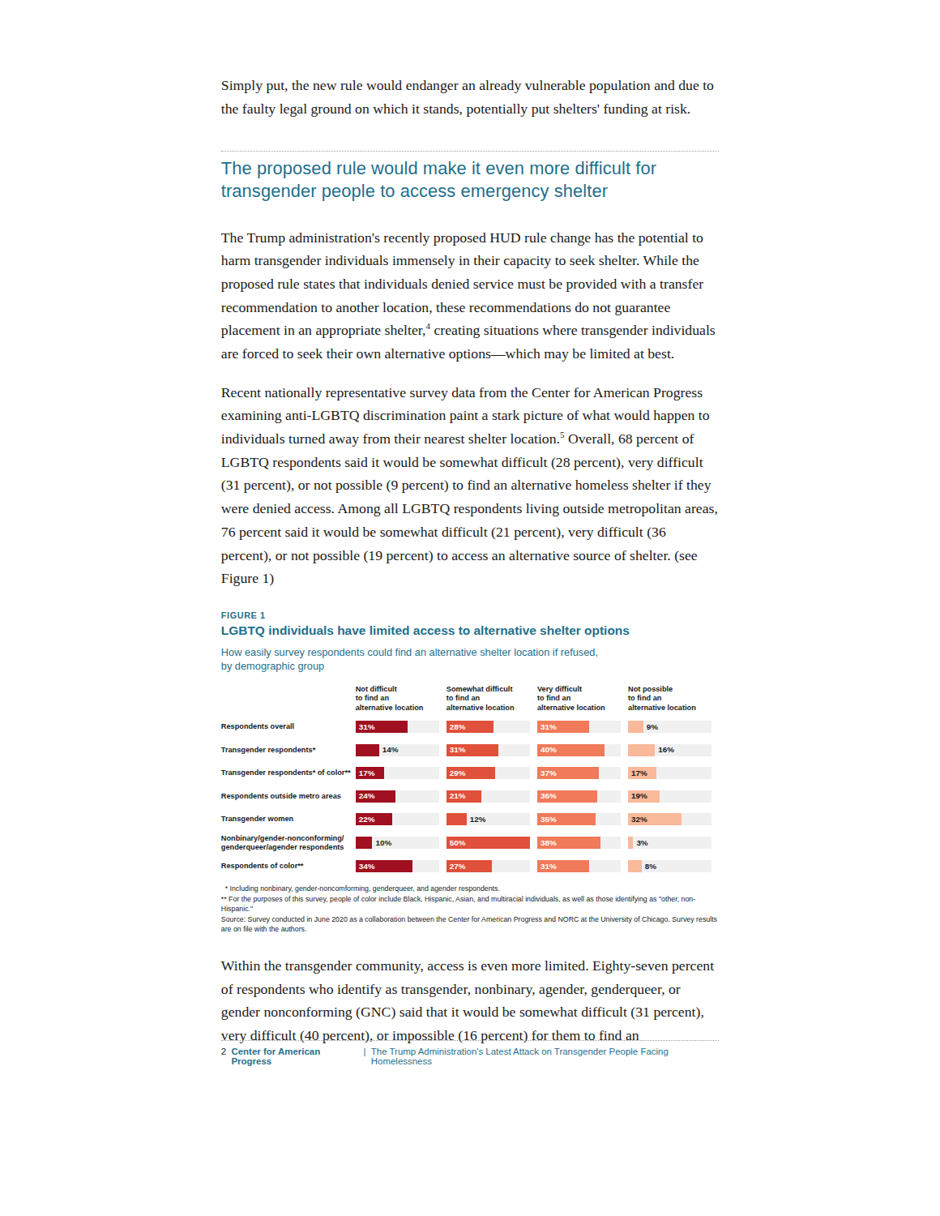Simply put, the new rule would endanger an already vulnerable population and due to the faulty legal ground on which it stands, potentially put shelters' funding at risk.
The proposed rule would make it even more difficult for transgender people to access emergency shelter
The Trump administration's recently proposed HUD rule change has the potential to harm transgender individuals immensely in their capacity to seek shelter. While the proposed rule states that individuals denied service must be provided with a transfer recommendation to another location, these recommendations do not guarantee placement in an appropriate shelter,4 creating situations where transgender individuals are forced to seek their own alternative options—which may be limited at best.
Recent nationally representative survey data from the Center for American Progress examining anti-LGBTQ discrimination paint a stark picture of what would happen to individuals turned away from their nearest shelter location.5 Overall, 68 percent of LGBTQ respondents said it would be somewhat difficult (28 percent), very difficult (31 percent), or not possible (9 percent) to find an alternative homeless shelter if they were denied access. Among all LGBTQ respondents living outside metropolitan areas, 76 percent said it would be somewhat difficult (21 percent), very difficult (36 percent), or not possible (19 percent) to access an alternative source of shelter. (see Figure 1)
FIGURE 1
LGBTQ individuals have limited access to alternative shelter options
How easily survey respondents could find an alternative shelter location if refused,
by demographic group
| | Not difficult to find an alternative location | Somewhat difficult to find an alternative location | Very difficult to find an alternative location | Not possible to find an alternative location |
| --- | --- | --- | --- | --- |
| Respondents overall | 31% | 28% | 31% | 9% |
| Transgender respondents* | 14% | 31% | 40% | 16% |
| Transgender respondents* of color** | 17% | 29% | 37% | 17% |
| Respondents outside metro areas | 24% | 21% | 36% | 19% |
| Transgender women | 22% | 12% | 35% | 32% |
| Nonbinary/gender-nonconforming/ genderqueer/agender respondents | 10% | 50% | 38% | 3% |
| Respondents of color** | 34% | 27% | 31% | 8% |
* Including nonbinary, gender-noncomforming, genderqueer, and agender respondents.
** For the purposes of this survey, people of color include Black, Hispanic, Asian, and multiracial individuals, as well as those identifying as "other, non-Hispanic."
Source: Survey conducted in June 2020 as a collaboration between the Center for American Progress and NORC at the University of Chicago. Survey results are on file with the authors.
Within the transgender community, access is even more limited. Eighty-seven percent of respondents who identify as transgender, nonbinary, agender, genderqueer, or gender nonconforming (GNC) said that it would be somewhat difficult (31 percent), very difficult (40 percent), or impossible (16 percent) for them to find an
2 Center for American Progress | The Trump Administration's Latest Attack on Transgender People Facing Homelessness